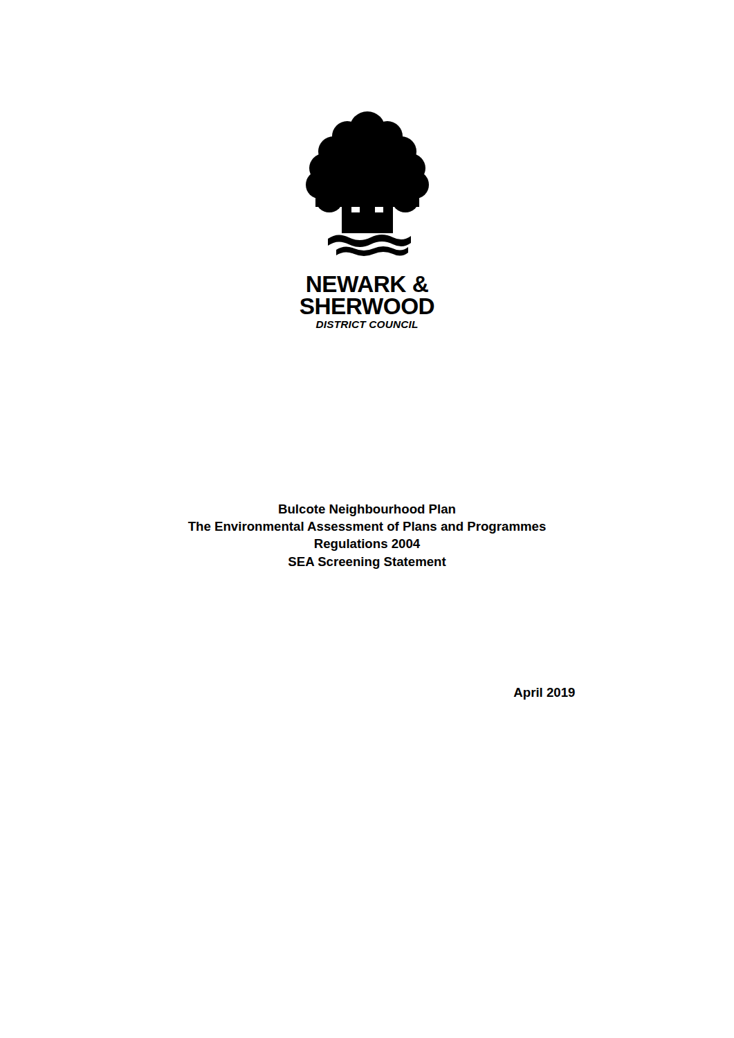NEWARK &
SHERWOOD
DISTRICT COUNCIL
Bulcote Neighbourhood Plan
The Environmental Assessment of Plans and Programmes
Regulations 2004
SEA Screening Statement
April 2019